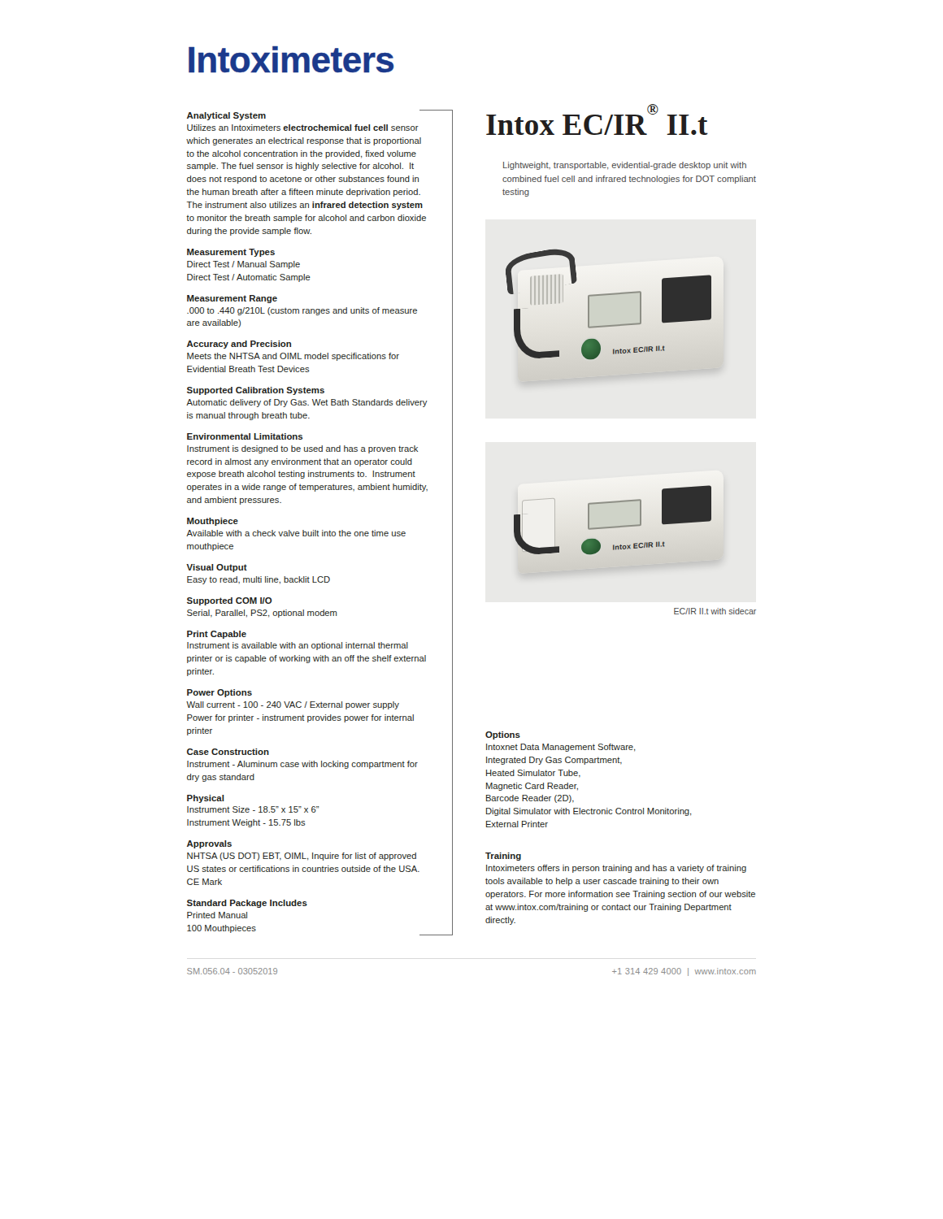Intoximeters
Analytical System
Utilizes an Intoximeters electrochemical fuel cell sensor which generates an electrical response that is proportional to the alcohol concentration in the provided, fixed volume sample. The fuel sensor is highly selective for alcohol. It does not respond to acetone or other substances found in the human breath after a fifteen minute deprivation period. The instrument also utilizes an infrared detection system to monitor the breath sample for alcohol and carbon dioxide during the provide sample flow.
Measurement Types
Direct Test / Manual Sample
Direct Test / Automatic Sample
Measurement Range
.000 to .440 g/210L (custom ranges and units of measure are available)
Accuracy and Precision
Meets the NHTSA and OIML model specifications for Evidential Breath Test Devices
Supported Calibration Systems
Automatic delivery of Dry Gas. Wet Bath Standards delivery is manual through breath tube.
Environmental Limitations
Instrument is designed to be used and has a proven track record in almost any environment that an operator could expose breath alcohol testing instruments to. Instrument operates in a wide range of temperatures, ambient humidity, and ambient pressures.
Mouthpiece
Available with a check valve built into the one time use mouthpiece
Visual Output
Easy to read, multi line, backlit LCD
Supported COM I/O
Serial, Parallel, PS2, optional modem
Print Capable
Instrument is available with an optional internal thermal printer or is capable of working with an off the shelf external printer.
Power Options
Wall current - 100 - 240 VAC / External power supply
Power for printer - instrument provides power for internal printer
Case Construction
Instrument - Aluminum case with locking compartment for dry gas standard
Physical
Instrument Size - 18.5” x 15” x 6”
Instrument Weight - 15.75 lbs
Approvals
NHTSA (US DOT) EBT, OIML, Inquire for list of approved US states or certifications in countries outside of the USA. CE Mark
Standard Package Includes
Printed Manual
100 Mouthpieces
Intox EC/IR® II.t
Lightweight, transportable, evidential-grade desktop unit with combined fuel cell and infrared technologies for DOT compliant testing
Intox EC/IR II.t
Intox EC/IR II.t
EC/IR II.t with sidecar
Options
Intoxnet Data Management Software,
Integrated Dry Gas Compartment,
Heated Simulator Tube,
Magnetic Card Reader,
Barcode Reader (2D),
Digital Simulator with Electronic Control Monitoring,
External Printer
Training
Intoximeters offers in person training and has a variety of training tools available to help a user cascade training to their own operators. For more information see Training section of our website at www.intox.com/training or contact our Training Department directly.
SM.056.04 - 03052019 +1 314 429 4000 | www.intox.com